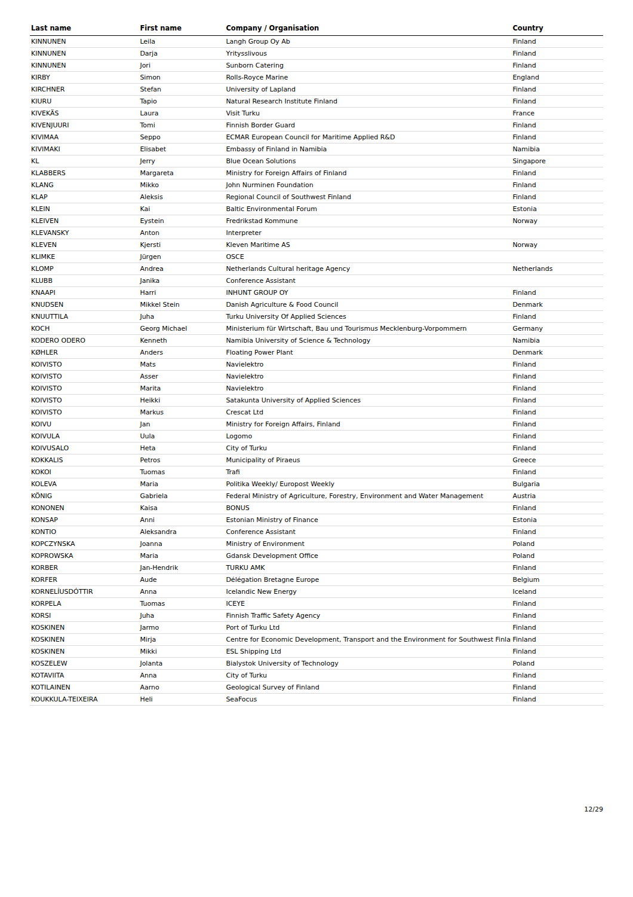| Last name | First name | Company / Organisation | Country |
| --- | --- | --- | --- |
| KINNUNEN | Leila | Langh Group Oy Ab | Finland |
| KINNUNEN | Darja | Yritysslivous | Finland |
| KINNUNEN | Jori | Sunborn Catering | Finland |
| KIRBY | Simon | Rolls-Royce Marine | England |
| KIRCHNER | Stefan | University of Lapland | Finland |
| KIURU | Tapio | Natural Research Institute Finland | Finland |
| KIVEKÄS | Laura | Visit Turku | France |
| KIVENJUURI | Tomi | Finnish Border Guard | Finland |
| KIVIMAA | Seppo | ECMAR European Council for Maritime Applied R&D | Finland |
| KIVIMAKI | Elisabet | Embassy of Finland in Namibia | Namibia |
| KL | Jerry | Blue Ocean Solutions | Singapore |
| KLABBERS | Margareta | Ministry for Foreign Affairs of Finland | Finland |
| KLANG | Mikko | John Nurminen Foundation | Finland |
| KLAP | Aleksis | Regional Council of Southwest Finland | Finland |
| KLEIN | Kai | Baltic Environmental Forum | Estonia |
| KLEIVEN | Eystein | Fredrikstad Kommune | Norway |
| KLEVANSKY | Anton | Interpreter | |
| KLEVEN | Kjersti | Kleven Maritime AS | Norway |
| KLIMKE | Jürgen | OSCE | |
| KLOMP | Andrea | Netherlands Cultural heritage Agency | Netherlands |
| KLUBB | Janika | Conference Assistant | |
| KNAAPI | Harri | INHUNT GROUP OY | Finland |
| KNUDSEN | Mikkel Stein | Danish Agriculture & Food Council | Denmark |
| KNUUTTILA | Juha | Turku University Of Applied Sciences | Finland |
| KOCH | Georg Michael | Ministerium für Wirtschaft, Bau und Tourismus Mecklenburg-Vorpommern | Germany |
| KODERO ODERO | Kenneth | Namibia University of Science & Technology | Namibia |
| KØHLER | Anders | Floating Power Plant | Denmark |
| KOIVISTO | Mats | Navielektro | Finland |
| KOIVISTO | Asser | Navielektro | Finland |
| KOIVISTO | Marita | Navielektro | Finland |
| KOIVISTO | Heikki | Satakunta University of Applied Sciences | Finland |
| KOIVISTO | Markus | Crescat Ltd | Finland |
| KOIVU | Jan | Ministry for Foreign Affairs, Finland | Finland |
| KOIVULA | Uula | Logomo | Finland |
| KOIVUSALO | Heta | City of Turku | Finland |
| KOKKALIS | Petros | Municipality of Piraeus | Greece |
| KOKOI | Tuomas | Trafi | Finland |
| KOLEVA | Maria | Politika Weekly/ Europost Weekly | Bulgaria |
| KÖNIG | Gabriela | Federal Ministry of Agriculture, Forestry, Environment and Water Management | Austria |
| KONONEN | Kaisa | BONUS | Finland |
| KONSAP | Anni | Estonian Ministry of Finance | Estonia |
| KONTIO | Aleksandra | Conference Assistant | Finland |
| KOPCZYNSKA | Joanna | Ministry of Environment | Poland |
| KOPROWSKA | Maria | Gdansk Development Office | Poland |
| KORBER | Jan-Hendrik | TURKU AMK | Finland |
| KORFER | Aude | Délégation Bretagne Europe | Belgium |
| KORNELÍUSDÓTTIR | Anna | Icelandic New Energy | Iceland |
| KORPELA | Tuomas | ICEYE | Finland |
| KORSI | Juha | Finnish Traffic Safety Agency | Finland |
| KOSKINEN | Jarmo | Port of Turku Ltd | Finland |
| KOSKINEN | Mirja | Centre for Economic Development, Transport and the Environment for Southwest Finland | Finland |
| KOSKINEN | Mikki | ESL Shipping Ltd | Finland |
| KOSZELEW | Jolanta | Bialystok University of Technology | Poland |
| KOTAVIITA | Anna | City of Turku | Finland |
| KOTILAINEN | Aarno | Geological Survey of Finland | Finland |
| KOUKKULA-TEIXEIRA | Heli | SeaFocus | Finland |
12/29